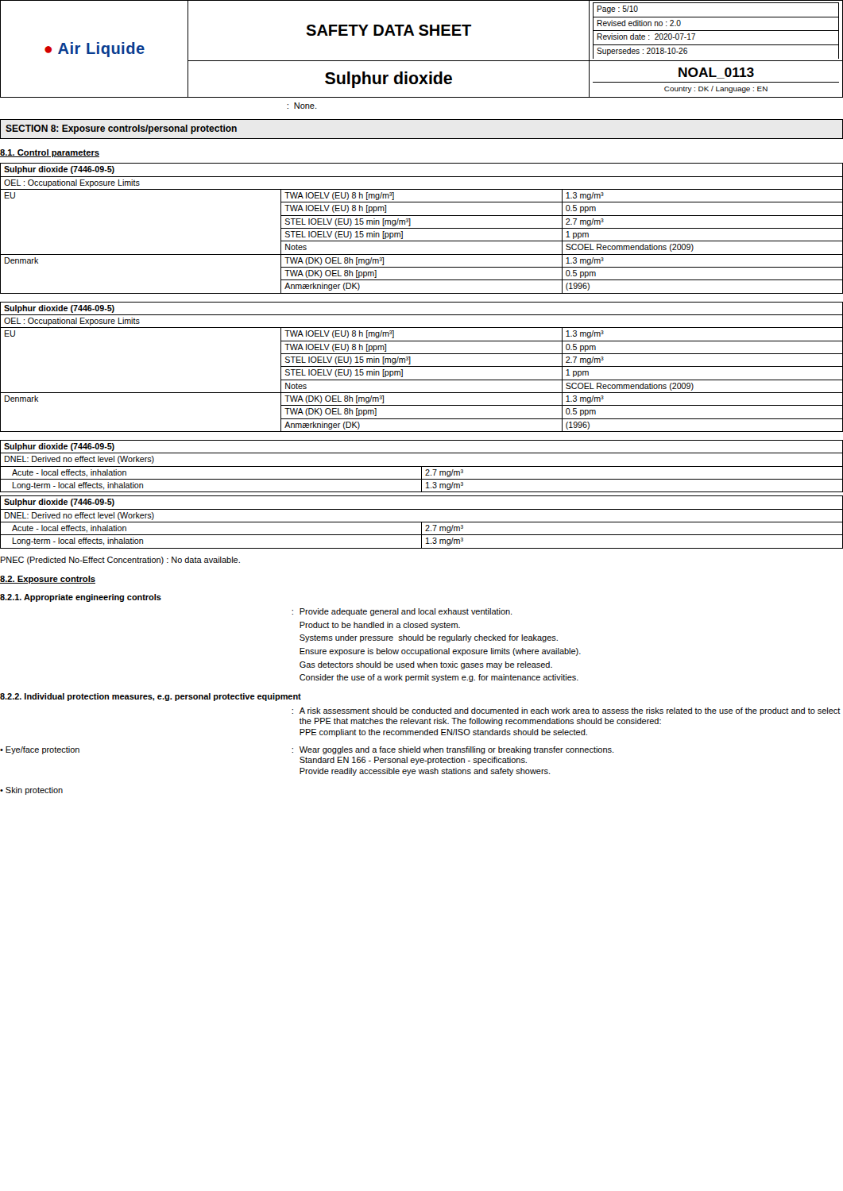| ● Air Liquide | SAFETY DATA SHEET | / Page : 5/10 / / Revised edition no : 2.0 / / Revision date : 2020-07-17 / / Supersedes : 2018-10-26 / |
| Sulphur dioxide | NOAL_0113 Country : DK / Language : EN |
: None.
SECTION 8: Exposure controls/personal protection
8.1. Control parameters
| Sulphur dioxide (7446-09-5) |
| OEL : Occupational Exposure Limits |
| EU | TWA IOELV (EU) 8 h [mg/m³] | 1.3 mg/m³ |
| TWA IOELV (EU) 8 h [ppm] | 0.5 ppm |
| STEL IOELV (EU) 15 min [mg/m³] | 2.7 mg/m³ |
| STEL IOELV (EU) 15 min [ppm] | 1 ppm |
| Notes | SCOEL Recommendations (2009) |
| Denmark | TWA (DK) OEL 8h [mg/m³] | 1.3 mg/m³ |
| TWA (DK) OEL 8h [ppm] | 0.5 ppm |
| Anmærkninger (DK) | (1996) |
| Sulphur dioxide (7446-09-5) |
| OEL : Occupational Exposure Limits |
| EU | TWA IOELV (EU) 8 h [mg/m³] | 1.3 mg/m³ |
| TWA IOELV (EU) 8 h [ppm] | 0.5 ppm |
| STEL IOELV (EU) 15 min [mg/m³] | 2.7 mg/m³ |
| STEL IOELV (EU) 15 min [ppm] | 1 ppm |
| Notes | SCOEL Recommendations (2009) |
| Denmark | TWA (DK) OEL 8h [mg/m³] | 1.3 mg/m³ |
| TWA (DK) OEL 8h [ppm] | 0.5 ppm |
| Anmærkninger (DK) | (1996) |
| Sulphur dioxide (7446-09-5) |
| DNEL: Derived no effect level (Workers) |
| Acute - local effects, inhalation | 2.7 mg/m³ |
| Long-term - local effects, inhalation | 1.3 mg/m³ |
| Sulphur dioxide (7446-09-5) |
| DNEL: Derived no effect level (Workers) |
| Acute - local effects, inhalation | 2.7 mg/m³ |
| Long-term - local effects, inhalation | 1.3 mg/m³ |
PNEC (Predicted No-Effect Concentration) : No data available.
8.2. Exposure controls
8.2.1. Appropriate engineering controls
:
Provide adequate general and local exhaust ventilation.
Product to be handled in a closed system.
Systems under pressure should be regularly checked for leakages.
Ensure exposure is below occupational exposure limits (where available).
Gas detectors should be used when toxic gases may be released.
Consider the use of a work permit system e.g. for maintenance activities.
8.2.2. Individual protection measures, e.g. personal protective equipment
:
A risk assessment should be conducted and documented in each work area to assess the risks related to the use of the product and to select the PPE that matches the relevant risk. The following recommendations should be considered:
PPE compliant to the recommended EN/ISO standards should be selected.
• Eye/face protection
:
Wear goggles and a face shield when transfilling or breaking transfer connections.
Standard EN 166 - Personal eye-protection - specifications.
Provide readily accessible eye wash stations and safety showers.
• Skin protection